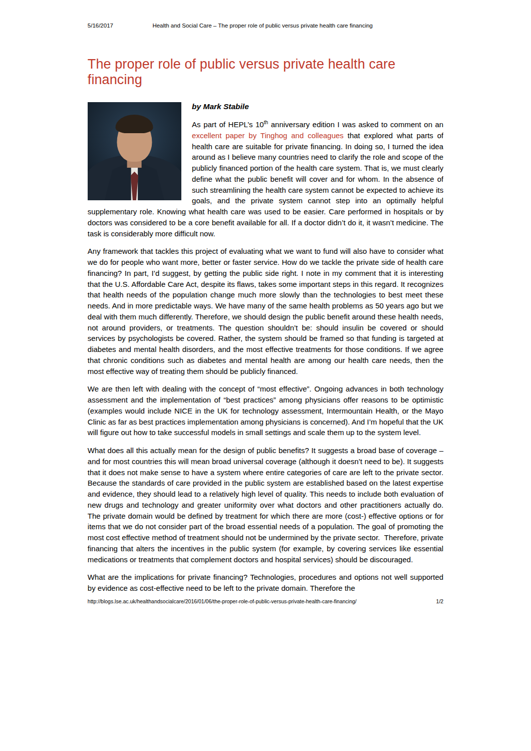5/16/2017
Health and Social Care – The proper role of public versus private health care financing
The proper role of public versus private health care financing
by Mark Stabile
As part of HEPL’s 10th anniversary edition I was asked to comment on an excellent paper by Tinghog and colleagues that explored what parts of health care are suitable for private financing. In doing so, I turned the idea around as I believe many countries need to clarify the role and scope of the publicly financed portion of the health care system. That is, we must clearly define what the public benefit will cover and for whom. In the absence of such streamlining the health care system cannot be expected to achieve its goals, and the private system cannot step into an optimally helpful supplementary role. Knowing what health care was used to be easier. Care performed in hospitals or by doctors was considered to be a core benefit available for all. If a doctor didn’t do it, it wasn’t medicine. The task is considerably more difficult now.
Any framework that tackles this project of evaluating what we want to fund will also have to consider what we do for people who want more, better or faster service. How do we tackle the private side of health care financing? In part, I’d suggest, by getting the public side right. I note in my comment that it is interesting that the U.S. Affordable Care Act, despite its flaws, takes some important steps in this regard. It recognizes that health needs of the population change much more slowly than the technologies to best meet these needs. And in more predictable ways. We have many of the same health problems as 50 years ago but we deal with them much differently. Therefore, we should design the public benefit around these health needs, not around providers, or treatments. The question shouldn’t be: should insulin be covered or should services by psychologists be covered. Rather, the system should be framed so that funding is targeted at diabetes and mental health disorders, and the most effective treatments for those conditions. If we agree that chronic conditions such as diabetes and mental health are among our health care needs, then the most effective way of treating them should be publicly financed.
We are then left with dealing with the concept of “most effective”. Ongoing advances in both technology assessment and the implementation of “best practices” among physicians offer reasons to be optimistic (examples would include NICE in the UK for technology assessment, Intermountain Health, or the Mayo Clinic as far as best practices implementation among physicians is concerned). And I’m hopeful that the UK will figure out how to take successful models in small settings and scale them up to the system level.
What does all this actually mean for the design of public benefits? It suggests a broad base of coverage – and for most countries this will mean broad universal coverage (although it doesn’t need to be). It suggests that it does not make sense to have a system where entire categories of care are left to the private sector. Because the standards of care provided in the public system are established based on the latest expertise and evidence, they should lead to a relatively high level of quality. This needs to include both evaluation of new drugs and technology and greater uniformity over what doctors and other practitioners actually do. The private domain would be defined by treatment for which there are more (cost-) effective options or for items that we do not consider part of the broad essential needs of a population. The goal of promoting the most cost effective method of treatment should not be undermined by the private sector. Therefore, private financing that alters the incentives in the public system (for example, by covering services like essential medications or treatments that complement doctors and hospital services) should be discouraged.
What are the implications for private financing? Technologies, procedures and options not well supported by evidence as cost-effective need to be left to the private domain. Therefore the
http://blogs.lse.ac.uk/healthandsocialcare/2016/01/06/the-proper-role-of-public-versus-private-health-care-financing/
1/2